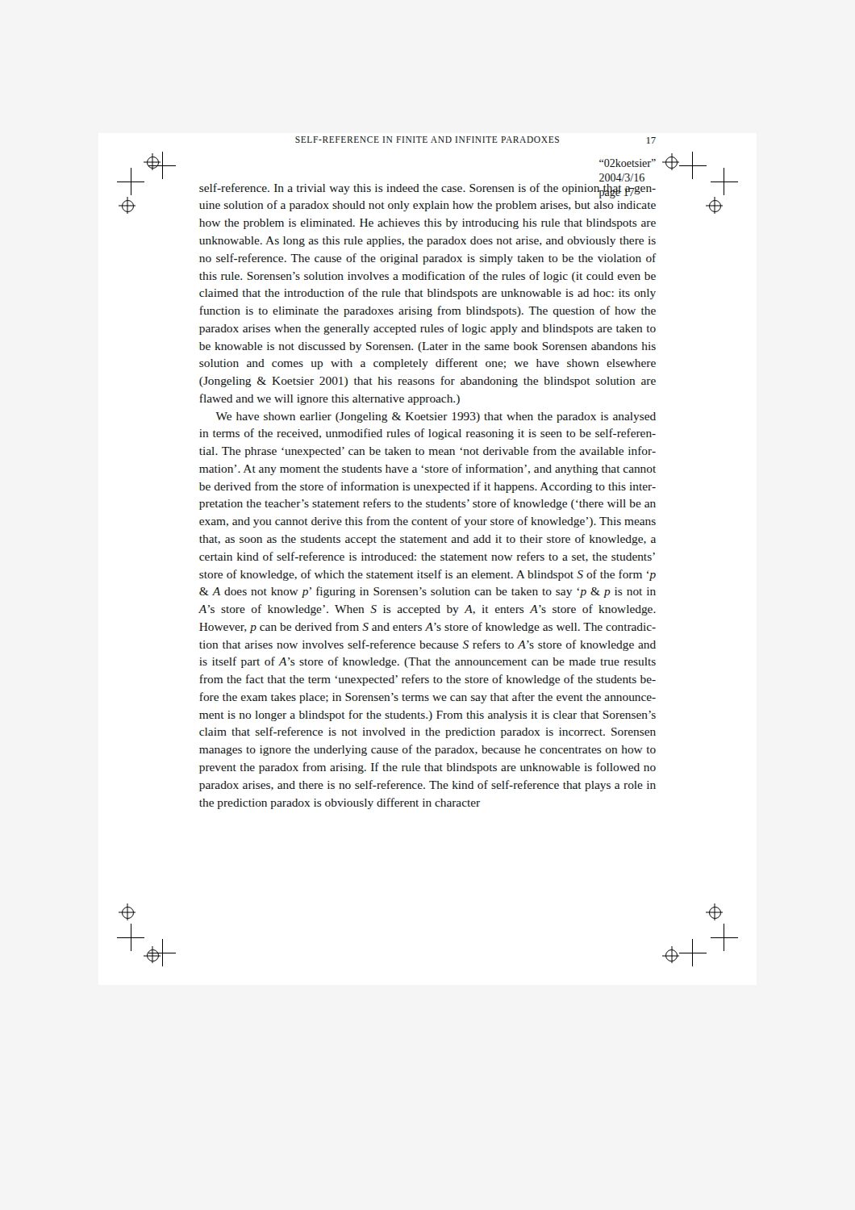“02koetsier”
2004/3/16
page 17
Self-reference in finite and infinite paradoxes 17
self-reference. In a trivial way this is indeed the case. Sorensen is of the opinion that a genuine solution of a paradox should not only explain how the problem arises, but also indicate how the problem is eliminated. He achieves this by introducing his rule that blindspots are unknowable. As long as this rule applies, the paradox does not arise, and obviously there is no self-reference. The cause of the original paradox is simply taken to be the violation of this rule. Sorensen’s solution involves a modification of the rules of logic (it could even be claimed that the introduction of the rule that blindspots are unknowable is ad hoc: its only function is to eliminate the paradoxes arising from blindspots). The question of how the paradox arises when the generally accepted rules of logic apply and blindspots are taken to be knowable is not discussed by Sorensen. (Later in the same book Sorensen abandons his solution and comes up with a completely different one; we have shown elsewhere (Jongeling & Koetsier 2001) that his reasons for abandoning the blindspot solution are flawed and we will ignore this alternative approach.)
We have shown earlier (Jongeling & Koetsier 1993) that when the paradox is analysed in terms of the received, unmodified rules of logical reasoning it is seen to be self-referential. The phrase ‘unexpected’ can be taken to mean ‘not derivable from the available information’. At any moment the students have a ‘store of information’, and anything that cannot be derived from the store of information is unexpected if it happens. According to this interpretation the teacher’s statement refers to the students’ store of knowledge (‘there will be an exam, and you cannot derive this from the content of your store of knowledge’). This means that, as soon as the students accept the statement and add it to their store of knowledge, a certain kind of self-reference is introduced: the statement now refers to a set, the students’ store of knowledge, of which the statement itself is an element. A blindspot S of the form ‘p & A does not know p’ figuring in Sorensen’s solution can be taken to say ‘p & p is not in A’s store of knowledge’. When S is accepted by A, it enters A’s store of knowledge. However, p can be derived from S and enters A’s store of knowledge as well. The contradiction that arises now involves self-reference because S refers to A’s store of knowledge and is itself part of A’s store of knowledge. (That the announcement can be made true results from the fact that the term ‘unexpected’ refers to the store of knowledge of the students before the exam takes place; in Sorensen’s terms we can say that after the event the announcement is no longer a blindspot for the students.) From this analysis it is clear that Sorensen’s claim that self-reference is not involved in the prediction paradox is incorrect. Sorensen manages to ignore the underlying cause of the paradox, because he concentrates on how to prevent the paradox from arising. If the rule that blindspots are unknowable is followed no paradox arises, and there is no self-reference. The kind of self-reference that plays a role in the prediction paradox is obviously different in character